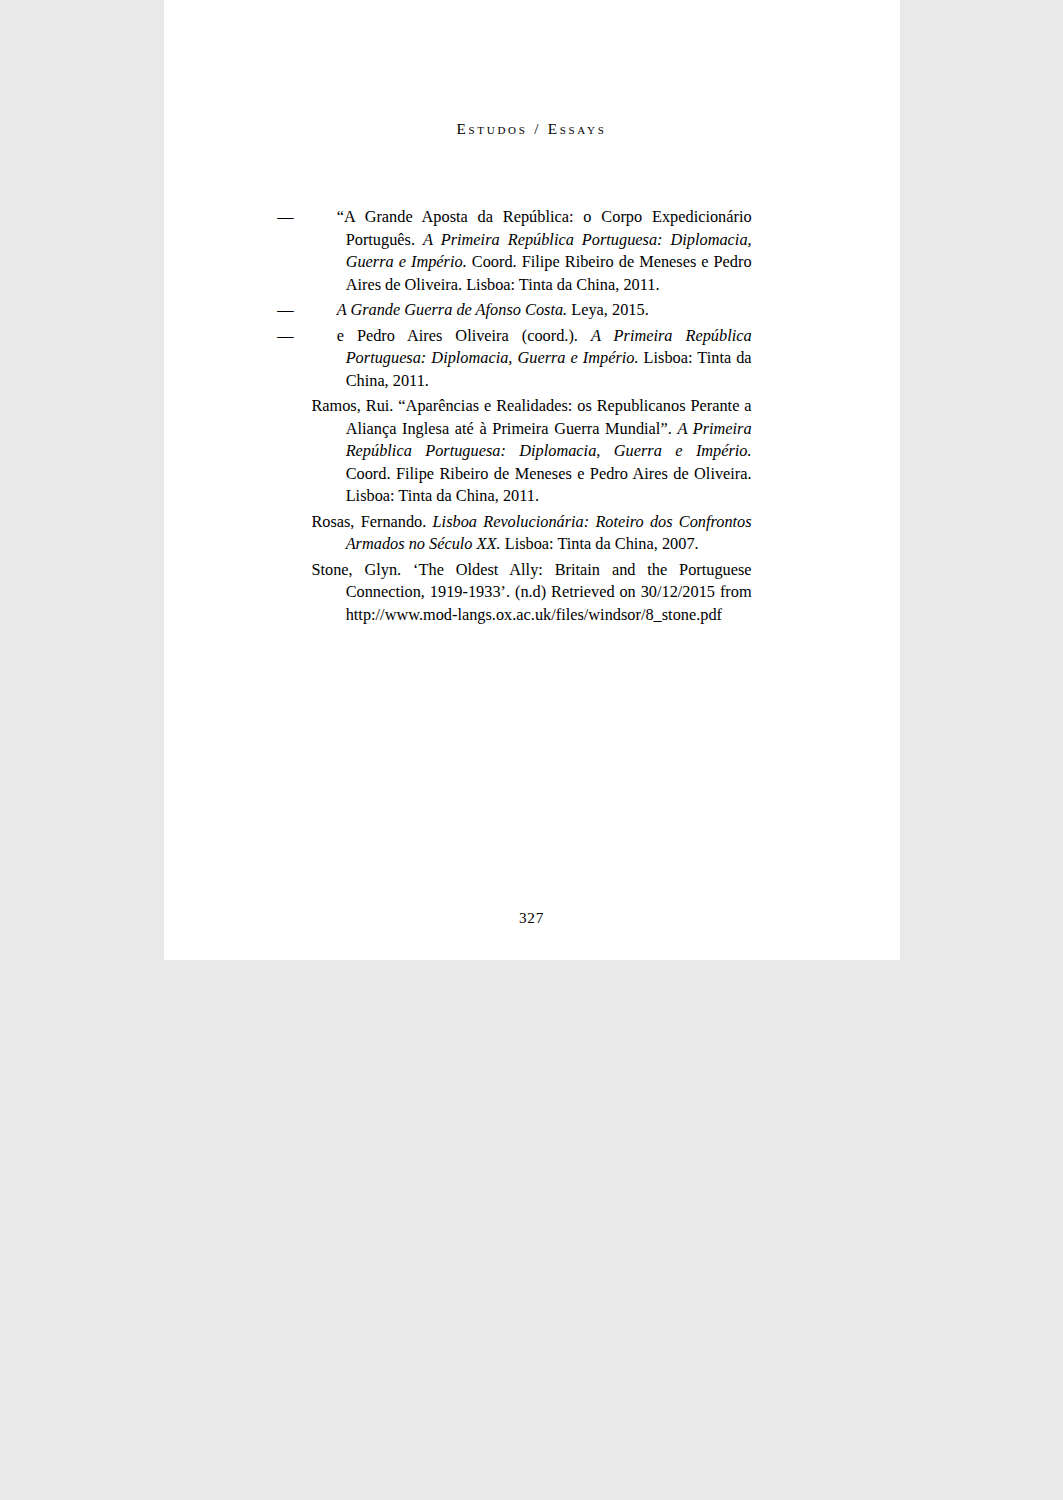Estudos / Essays
—“A Grande Aposta da República: o Corpo Expedicionário Português. A Primeira República Portuguesa: Diplomacia, Guerra e Império. Coord. Filipe Ribeiro de Meneses e Pedro Aires de Oliveira. Lisboa: Tinta da China, 2011.
—A Grande Guerra de Afonso Costa. Leya, 2015.
—e Pedro Aires Oliveira (coord.). A Primeira República Portuguesa: Diplomacia, Guerra e Império. Lisboa: Tinta da China, 2011.
Ramos, Rui. “Aparências e Realidades: os Republicanos Perante a Aliança Inglesa até à Primeira Guerra Mundial”. A Primeira República Portuguesa: Diplomacia, Guerra e Império. Coord. Filipe Ribeiro de Meneses e Pedro Aires de Oliveira. Lisboa: Tinta da China, 2011.
Rosas, Fernando. Lisboa Revolucionária: Roteiro dos Confrontos Armados no Século XX. Lisboa: Tinta da China, 2007.
Stone, Glyn. ‘The Oldest Ally: Britain and the Portuguese Connection, 1919-1933’. (n.d) Retrieved on 30/12/2015 from http://www.mod-langs.ox.ac.uk/files/windsor/8_stone.pdf
327